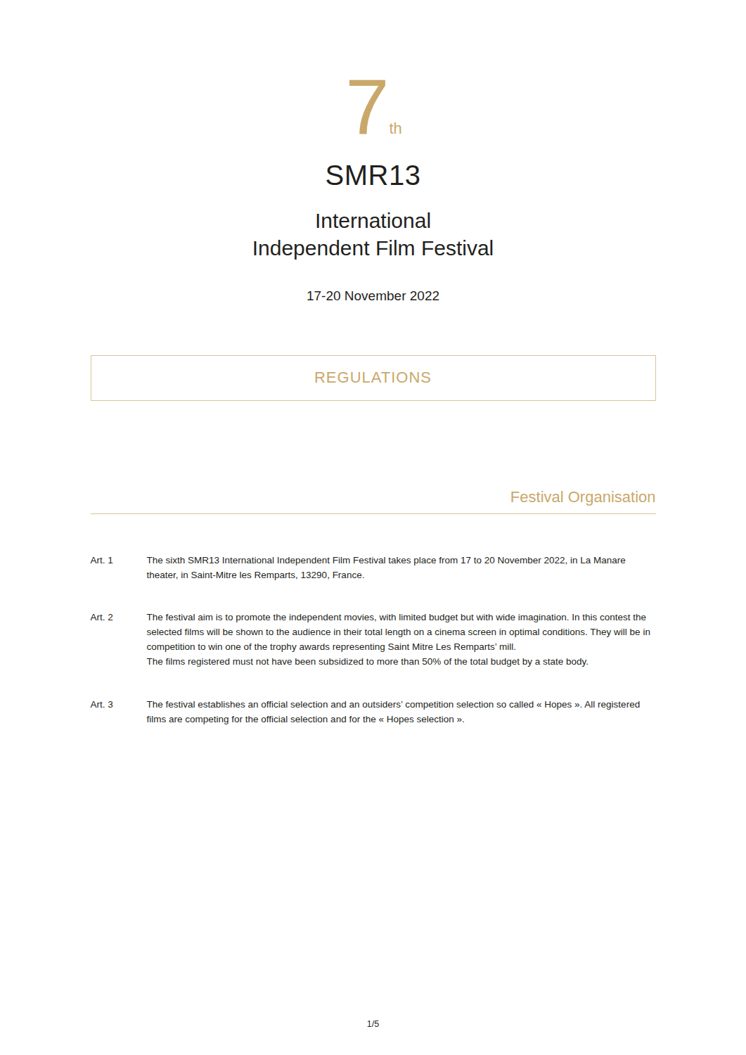7 th
SMR13
International
Independent Film Festival
17-20 November 2022
REGULATIONS
Festival Organisation
Art. 1
The sixth SMR13 International Independent Film Festival takes place from 17 to 20 November 2022, in La Manare theater, in Saint-Mitre les Remparts, 13290, France.
Art. 2
The festival aim is to promote the independent movies, with limited budget but with wide imagination. In this contest the selected films will be shown to the audience in their total length on a cinema screen in optimal conditions. They will be in competition to win one of the trophy awards representing Saint Mitre Les Remparts’ mill.
The films registered must not have been subsidized to more than 50% of the total budget by a state body.
Art. 3
The festival establishes an official selection and an outsiders’ competition selection so called « Hopes ». All registered films are competing for the official selection and for the « Hopes selection ».
1/5